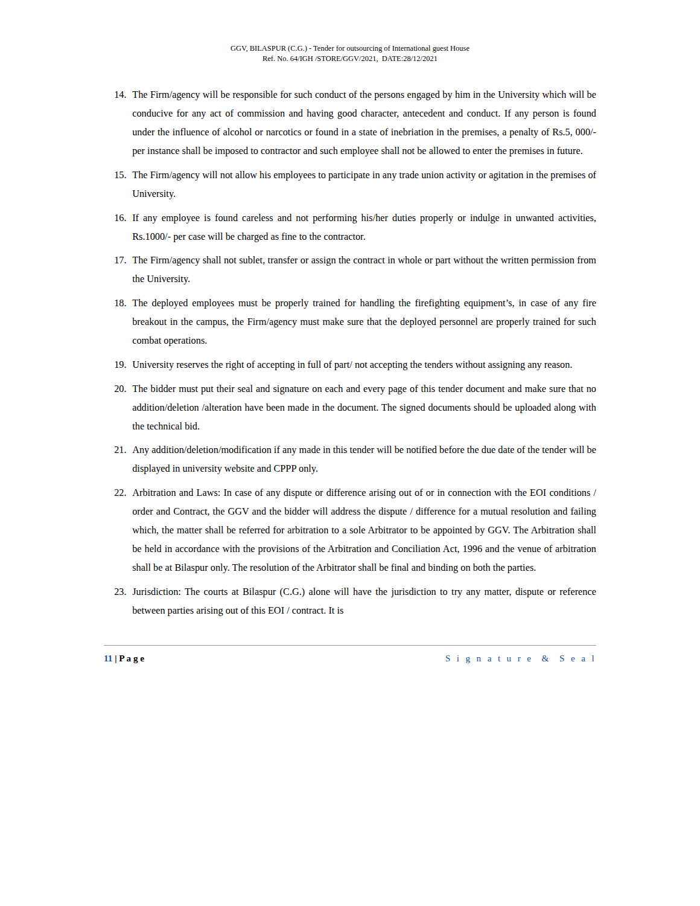GGV, BILASPUR (C.G.) - Tender for outsourcing of International guest House
Ref. No. 64/IGH /STORE/GGV/2021, DATE:28/12/2021
The Firm/agency will be responsible for such conduct of the persons engaged by him in the University which will be conducive for any act of commission and having good character, antecedent and conduct. If any person is found under the influence of alcohol or narcotics or found in a state of inebriation in the premises, a penalty of Rs.5, 000/- per instance shall be imposed to contractor and such employee shall not be allowed to enter the premises in future.
The Firm/agency will not allow his employees to participate in any trade union activity or agitation in the premises of University.
If any employee is found careless and not performing his/her duties properly or indulge in unwanted activities, Rs.1000/- per case will be charged as fine to the contractor.
The Firm/agency shall not sublet, transfer or assign the contract in whole or part without the written permission from the University.
The deployed employees must be properly trained for handling the firefighting equipment’s, in case of any fire breakout in the campus, the Firm/agency must make sure that the deployed personnel are properly trained for such combat operations.
University reserves the right of accepting in full of part/ not accepting the tenders without assigning any reason.
The bidder must put their seal and signature on each and every page of this tender document and make sure that no addition/deletion /alteration have been made in the document. The signed documents should be uploaded along with the technical bid.
Any addition/deletion/modification if any made in this tender will be notified before the due date of the tender will be displayed in university website and CPPP only.
Arbitration and Laws: In case of any dispute or difference arising out of or in connection with the EOI conditions / order and Contract, the GGV and the bidder will address the dispute / difference for a mutual resolution and failing which, the matter shall be referred for arbitration to a sole Arbitrator to be appointed by GGV. The Arbitration shall be held in accordance with the provisions of the Arbitration and Conciliation Act, 1996 and the venue of arbitration shall be at Bilaspur only. The resolution of the Arbitrator shall be final and binding on both the parties.
Jurisdiction: The courts at Bilaspur (C.G.) alone will have the jurisdiction to try any matter, dispute or reference between parties arising out of this EOI / contract. It is
11 | P a g e S i g n a t u r e & S e a l